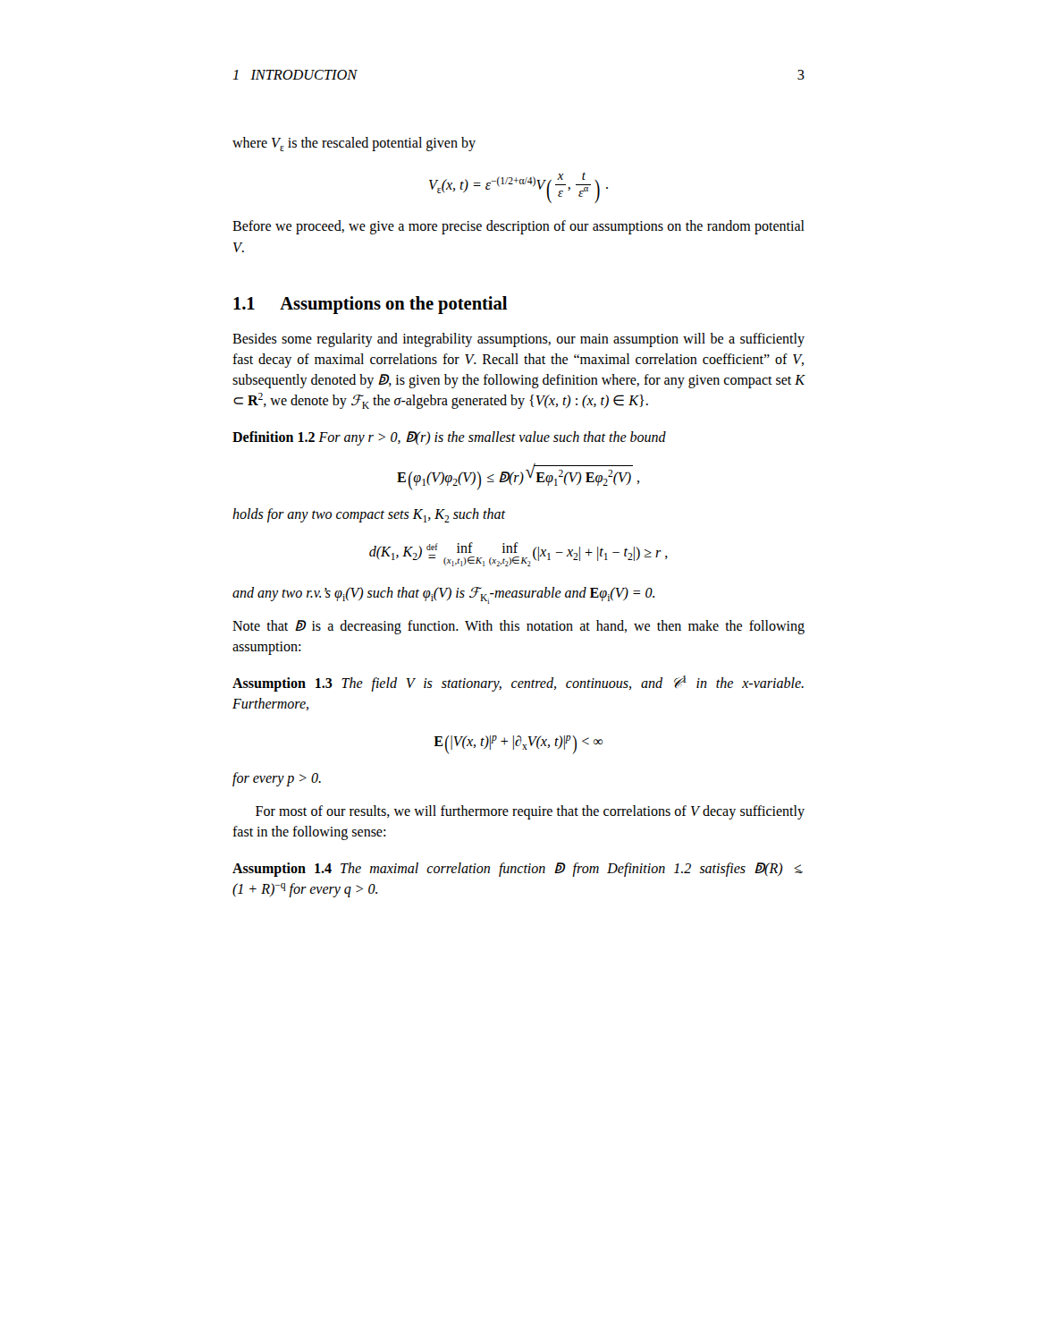1 INTRODUCTION 3
where Vε is the rescaled potential given by
Vε(x, t) = ε−(1/2+α/4)V(xε, tεα) .
Before we proceed, we give a more precise description of our assumptions on the random potential V.
1.1 Assumptions on the potential
Besides some regularity and integrability assumptions, our main assumption will be a sufficiently fast decay of maximal correlations for V. Recall that the “maximal correlation coefficient” of V, subsequently denoted by ↁ, is given by the following definition where, for any given compact set K ⊂ R2, we denote by ℱK the σ-algebra generated by {V(x, t) : (x, t) ∈ K}.
Definition 1.2 For any r > 0, ↁ(r) is the smallest value such that the bound
E(φ1(V)φ2(V)) ≤ ↁ(r) Eφ12(V) Eφ22(V) ,
holds for any two compact sets K1, K2 such that
d(K1, K2) def=inf(x1,t1)∈K1 inf(x2,t2)∈K2(|x1 − x2| + |t1 − t2|) ≥ r ,
and any two r.v.’s φi(V) such that φi(V) is ℱKi-measurable and Eφi(V) = 0.
Note that ↁ is a decreasing function. With this notation at hand, we then make the following assumption:
Assumption 1.3 The field V is stationary, centred, continuous, and 𝒞1 in the x-variable. Furthermore,
E(|V(x, t)|p + |∂xV(x, t)|p) < ∞
for every p > 0.
For most of our results, we will furthermore require that the correlations of V decay sufficiently fast in the following sense:
Assumption 1.4 The maximal correlation function ↁ from Definition 1.2 satisfies ↁ(R) < (1 + R)−q for every q > 0.